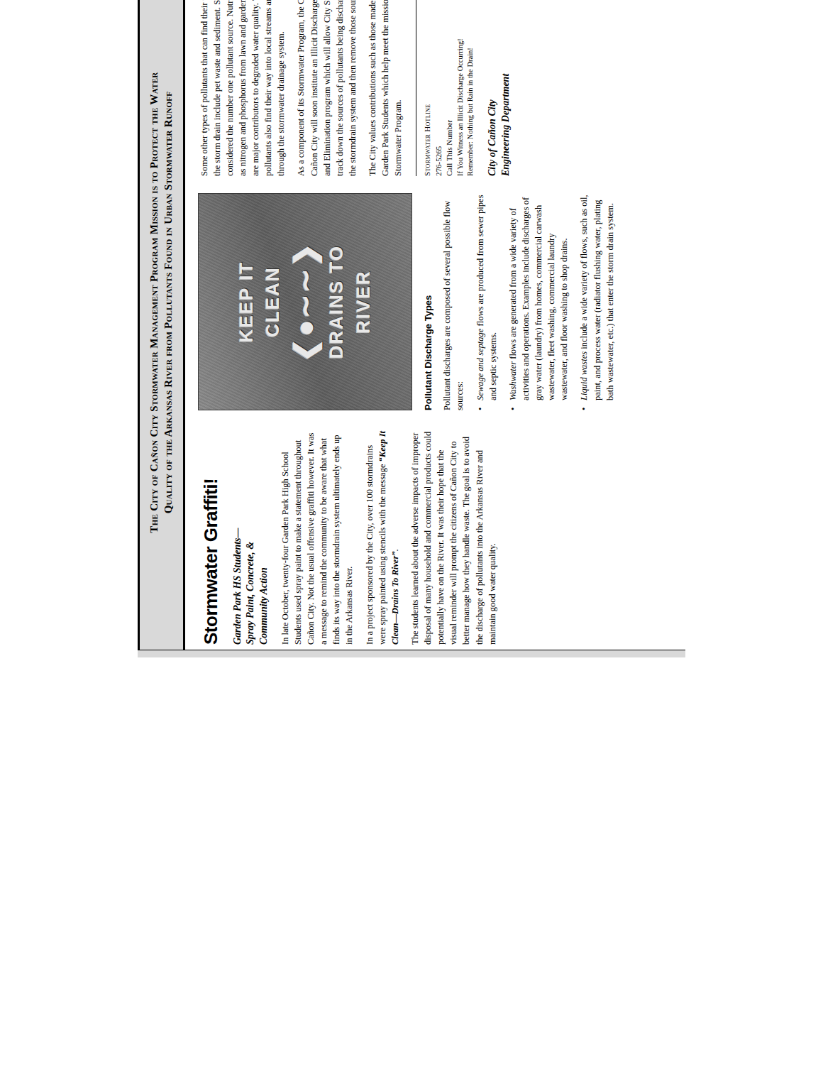The City of Cañon City Stormwater Management Program Mission is to Protect the Water
Quality of the Arkansas River from Pollutants Found in Urban Stormwater Runoff
Stormwater Graffiti!
Garden Park HS Students—
Spray Paint, Concrete, &
Community Action
In late October, twenty-four Garden Park High School Students used spray paint to make a statement throughout Cañon City. Not the usual offensive graffiti however. It was a message to remind the community to be aware that what finds its way into the stormdrain system ultimately ends up in the Arkansas River.
In a project sponsored by the City, over 100 stormdrains were spray painted using stencils with the message “Keep It Clean—Drains To River”.
The students learned about the adverse impacts of improper disposal of many household and commercial products could potentially have on the River. It was their hope that the visual reminder will prompt the citizens of Cañon City to better manage how they handle waste. The goal is to avoid the discharge of pollutants into the Arkansas River and maintain good water quality.
KEEP IT CLEAN
❮●∼∼❯
DRAINS TO RIVER
Pollutant Discharge Types
Pollutant discharges are composed of several possible flow sources:
Sewage and septage flows are produced from sewer pipes and septic systems.
Washwater flows are generated from a wide variety of activities and operations. Examples include discharges of gray water (laundry) from homes, commercial carwash wastewater, fleet washing, commercial laundry wastewater, and floor washing to shop drains.
Liquid wastes include a wide variety of flows, such as oil, paint, and process water (radiator flushing water, plating bath wastewater, etc.) that enter the storm drain system.
Some other types of pollutants that can find their way into the storm drain include pet waste and sediment. Sediment considered the number one pollutant source. Nutrients such as nitrogen and phosphorus from lawn and garden care also are major contributors to degraded water quality. These pollutants also find their way into local streams and rivers through the stormwater drainage system.
As a component of its Stormwater Program, the City of Cañon City will soon institute an Illicit Discharge Detection and Elimination program which will allow City Staff to track down the sources of pollutants being discharged into the stormdrain system and then remove those sources.
The City values contributions such as those made by the Garden Park Students which help meet the mission of the Stormwater Program.
Stormwater Hotline
276-5265
Call This Number
If You Witness an Illicit Discharge Occurring!
Remember: Nothing but Rain in the Drain!
City of Cañon City
Engineering Department